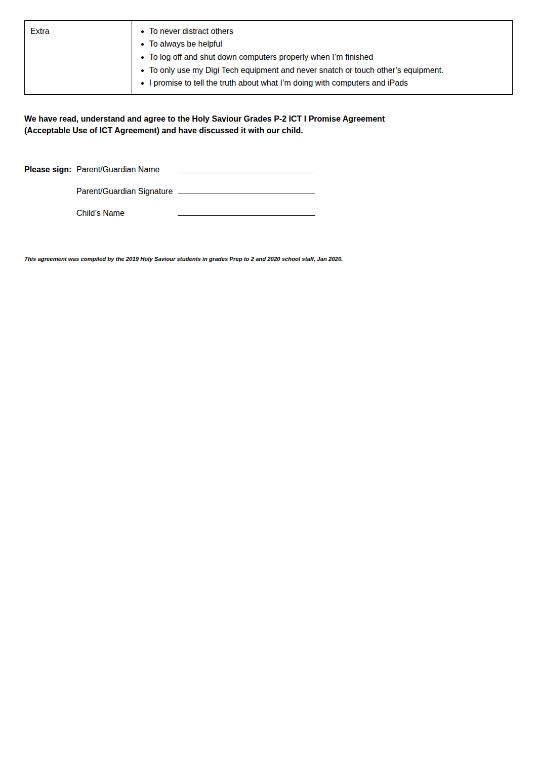| Extra | To never distract others To always be helpful To log off and shut down computers properly when I’m finished To only use my Digi Tech equipment and never snatch or touch other’s equipment. I promise to tell the truth about what I’m doing with computers and iPads |
We have read, understand and agree to the Holy Saviour Grades P-2 ICT I Promise Agreement (Acceptable Use of ICT Agreement) and have discussed it with our child.
| Please sign: | Parent/Guardian Name | |
| | Parent/Guardian Signature | |
| | Child’s Name | |
This agreement was compiled by the 2019 Holy Saviour students in grades Prep to 2 and 2020 school staff, Jan 2020.